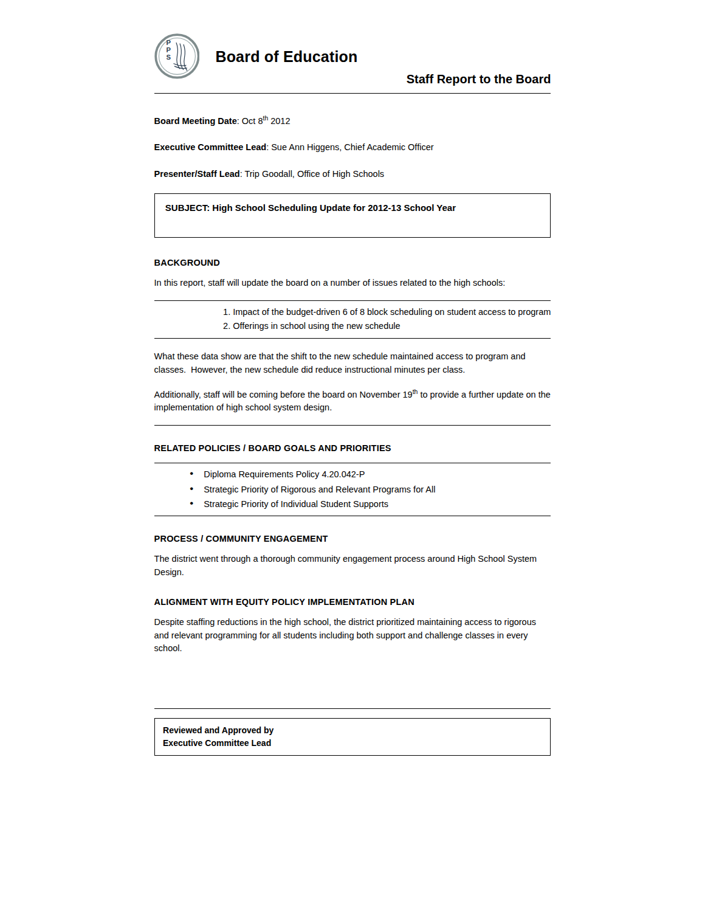P P S
Board of Education
Staff Report to the Board
Board Meeting Date: Oct 8th 2012
Executive Committee Lead: Sue Ann Higgens, Chief Academic Officer
Presenter/Staff Lead: Trip Goodall, Office of High Schools
SUBJECT: High School Scheduling Update for 2012-13 School Year
BACKGROUND
In this report, staff will update the board on a number of issues related to the high schools:
Impact of the budget-driven 6 of 8 block scheduling on student access to program
Offerings in school using the new schedule
What these data show are that the shift to the new schedule maintained access to program and classes. However, the new schedule did reduce instructional minutes per class.
Additionally, staff will be coming before the board on November 19th to provide a further update on the implementation of high school system design.
RELATED POLICIES / BOARD GOALS AND PRIORITIES
Diploma Requirements Policy 4.20.042-P
Strategic Priority of Rigorous and Relevant Programs for All
Strategic Priority of Individual Student Supports
PROCESS / COMMUNITY ENGAGEMENT
The district went through a thorough community engagement process around High School System Design.
ALIGNMENT WITH EQUITY POLICY IMPLEMENTATION PLAN
Despite staffing reductions in the high school, the district prioritized maintaining access to rigorous and relevant programming for all students including both support and challenge classes in every school.
Reviewed and Approved by
Executive Committee Lead